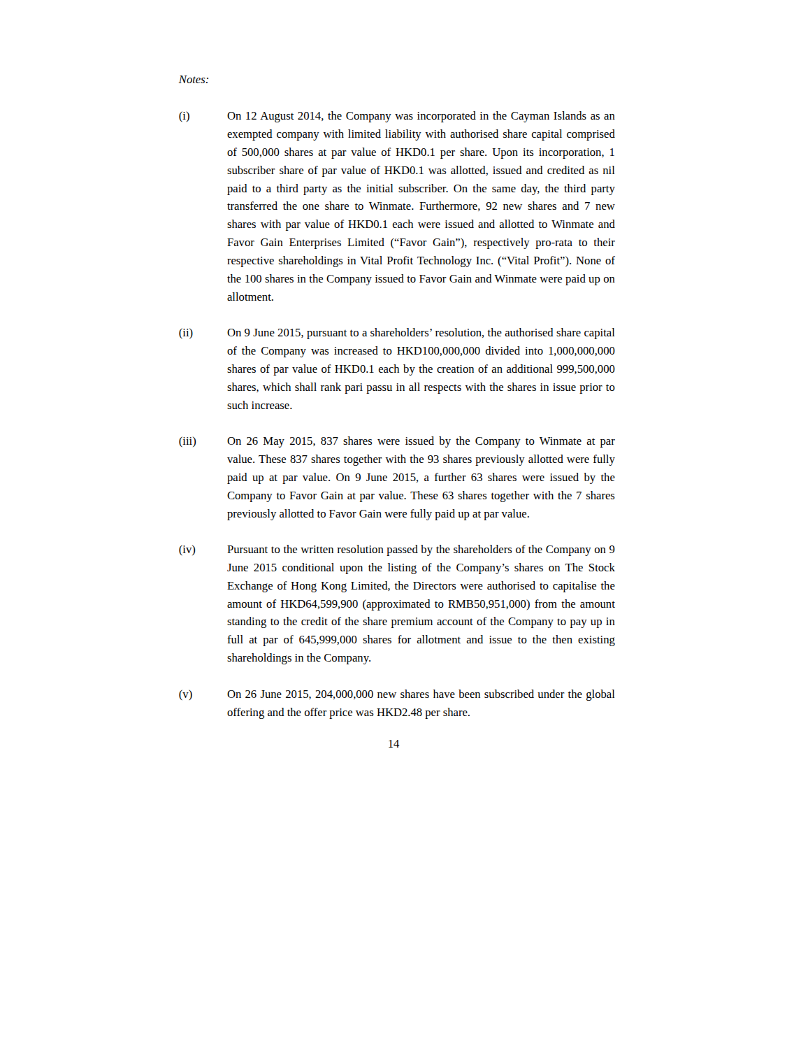Notes:
(i) On 12 August 2014, the Company was incorporated in the Cayman Islands as an exempted company with limited liability with authorised share capital comprised of 500,000 shares at par value of HKD0.1 per share. Upon its incorporation, 1 subscriber share of par value of HKD0.1 was allotted, issued and credited as nil paid to a third party as the initial subscriber. On the same day, the third party transferred the one share to Winmate. Furthermore, 92 new shares and 7 new shares with par value of HKD0.1 each were issued and allotted to Winmate and Favor Gain Enterprises Limited (“Favor Gain”), respectively pro-rata to their respective shareholdings in Vital Profit Technology Inc. (“Vital Profit”). None of the 100 shares in the Company issued to Favor Gain and Winmate were paid up on allotment.
(ii) On 9 June 2015, pursuant to a shareholders’ resolution, the authorised share capital of the Company was increased to HKD100,000,000 divided into 1,000,000,000 shares of par value of HKD0.1 each by the creation of an additional 999,500,000 shares, which shall rank pari passu in all respects with the shares in issue prior to such increase.
(iii) On 26 May 2015, 837 shares were issued by the Company to Winmate at par value. These 837 shares together with the 93 shares previously allotted were fully paid up at par value. On 9 June 2015, a further 63 shares were issued by the Company to Favor Gain at par value. These 63 shares together with the 7 shares previously allotted to Favor Gain were fully paid up at par value.
(iv) Pursuant to the written resolution passed by the shareholders of the Company on 9 June 2015 conditional upon the listing of the Company’s shares on The Stock Exchange of Hong Kong Limited, the Directors were authorised to capitalise the amount of HKD64,599,900 (approximated to RMB50,951,000) from the amount standing to the credit of the share premium account of the Company to pay up in full at par of 645,999,000 shares for allotment and issue to the then existing shareholdings in the Company.
(v) On 26 June 2015, 204,000,000 new shares have been subscribed under the global offering and the offer price was HKD2.48 per share.
14